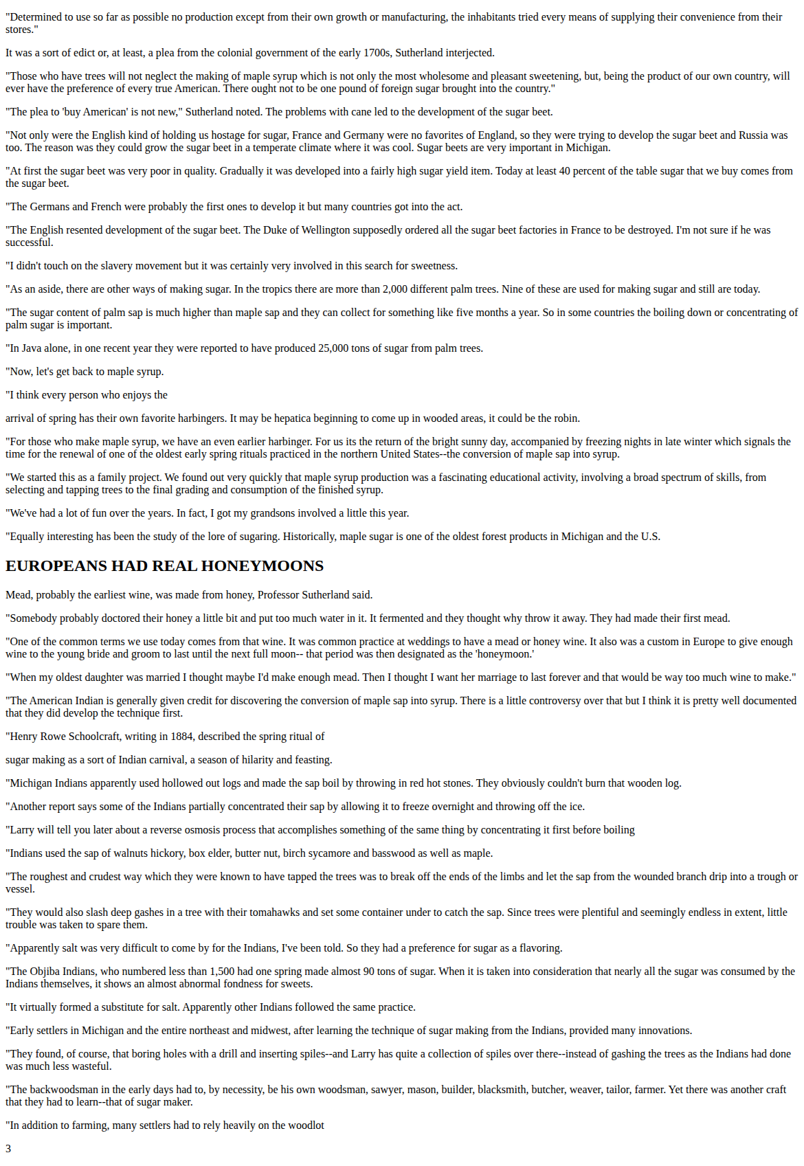"Determined to use so far as possible no production except from their own growth or manufacturing, the inhabitants tried every means of supplying their convenience from their stores."
It was a sort of edict or, at least, a plea from the colonial government of the early 1700s, Sutherland interjected.
"Those who have trees will not neglect the making of maple syrup which is not only the most wholesome and pleasant sweetening, but, being the product of our own country, will ever have the preference of every true American. There ought not to be one pound of foreign sugar brought into the country."
"The plea to 'buy American' is not new," Sutherland noted. The problems with cane led to the development of the sugar beet.
"Not only were the English kind of holding us hostage for sugar, France and Germany were no favorites of England, so they were trying to develop the sugar beet and Russia was too. The reason was they could grow the sugar beet in a temperate climate where it was cool. Sugar beets are very important in Michigan.
"At first the sugar beet was very poor in quality. Gradually it was developed into a fairly high sugar yield item. Today at least 40 percent of the table sugar that we buy comes from the sugar beet.
"The Germans and French were probably the first ones to develop it but many countries got into the act.
"The English resented development of the sugar beet. The Duke of Wellington supposedly ordered all the sugar beet factories in France to be destroyed. I'm not sure if he was successful.
"I didn't touch on the slavery movement but it was certainly very involved in this search for sweetness.
"As an aside, there are other ways of making sugar. In the tropics there are more than 2,000 different palm trees. Nine of these are used for making sugar and still are today.
"The sugar content of palm sap is much higher than maple sap and they can collect for something like five months a year. So in some countries the boiling down or concentrating of palm sugar is important.
"In Java alone, in one recent year they were reported to have produced 25,000 tons of sugar from palm trees.
"Now, let's get back to maple syrup.
"I think every person who enjoys the
arrival of spring has their own favorite harbingers. It may be hepatica beginning to come up in wooded areas, it could be the robin.
"For those who make maple syrup, we have an even earlier harbinger. For us its the return of the bright sunny day, accompanied by freezing nights in late winter which signals the time for the renewal of one of the oldest early spring rituals practiced in the northern United States--the conversion of maple sap into syrup.
"We started this as a family project. We found out very quickly that maple syrup production was a fascinating educational activity, involving a broad spectrum of skills, from selecting and tapping trees to the final grading and consumption of the finished syrup.
"We've had a lot of fun over the years. In fact, I got my grandsons involved a little this year.
"Equally interesting has been the study of the lore of sugaring. Historically, maple sugar is one of the oldest forest products in Michigan and the U.S.
EUROPEANS HAD REAL HONEYMOONS
Mead, probably the earliest wine, was made from honey, Professor Sutherland said.
"Somebody probably doctored their honey a little bit and put too much water in it. It fermented and they thought why throw it away. They had made their first mead.
"One of the common terms we use today comes from that wine. It was common practice at weddings to have a mead or honey wine. It also was a custom in Europe to give enough wine to the young bride and groom to last until the next full moon-- that period was then designated as the 'honeymoon.'
"When my oldest daughter was married I thought maybe I'd make enough mead. Then I thought I want her marriage to last forever and that would be way too much wine to make."
"The American Indian is generally given credit for discovering the conversion of maple sap into syrup. There is a little controversy over that but I think it is pretty well documented that they did develop the technique first.
"Henry Rowe Schoolcraft, writing in 1884, described the spring ritual of
sugar making as a sort of Indian carnival, a season of hilarity and feasting.
"Michigan Indians apparently used hollowed out logs and made the sap boil by throwing in red hot stones. They obviously couldn't burn that wooden log.
"Another report says some of the Indians partially concentrated their sap by allowing it to freeze overnight and throwing off the ice.
"Larry will tell you later about a reverse osmosis process that accomplishes something of the same thing by concentrating it first before boiling
"Indians used the sap of walnuts hickory, box elder, butter nut, birch sycamore and basswood as well as maple.
"The roughest and crudest way which they were known to have tapped the trees was to break off the ends of the limbs and let the sap from the wounded branch drip into a trough or vessel.
"They would also slash deep gashes in a tree with their tomahawks and set some container under to catch the sap. Since trees were plentiful and seemingly endless in extent, little trouble was taken to spare them.
"Apparently salt was very difficult to come by for the Indians, I've been told. So they had a preference for sugar as a flavoring.
"The Objiba Indians, who numbered less than 1,500 had one spring made almost 90 tons of sugar. When it is taken into consideration that nearly all the sugar was consumed by the Indians themselves, it shows an almost abnormal fondness for sweets.
"It virtually formed a substitute for salt. Apparently other Indians followed the same practice.
"Early settlers in Michigan and the entire northeast and midwest, after learning the technique of sugar making from the Indians, provided many innovations.
"They found, of course, that boring holes with a drill and inserting spiles--and Larry has quite a collection of spiles over there--instead of gashing the trees as the Indians had done was much less wasteful.
"The backwoodsman in the early days had to, by necessity, be his own woodsman, sawyer, mason, builder, blacksmith, butcher, weaver, tailor, farmer. Yet there was another craft that they had to learn--that of sugar maker.
"In addition to farming, many settlers had to rely heavily on the woodlot
3